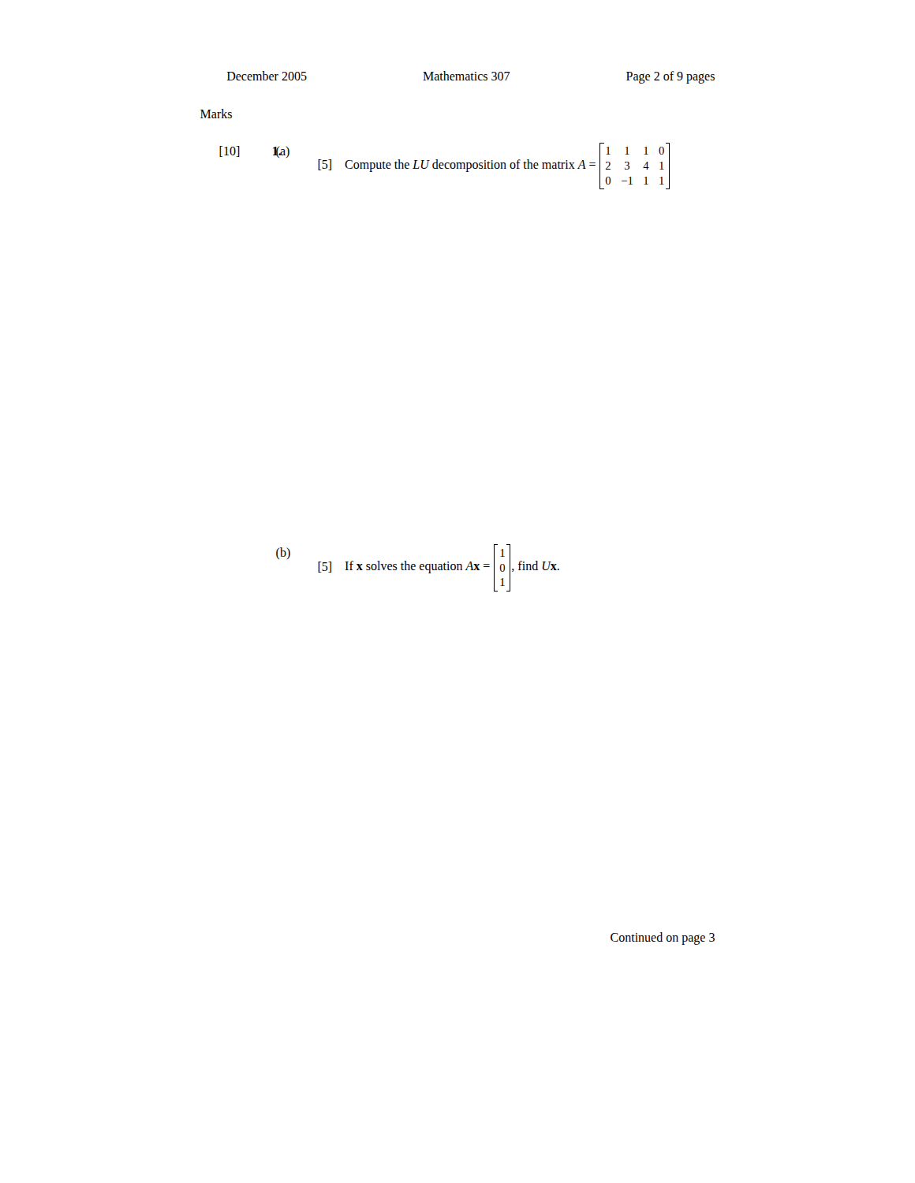December 2005
Mathematics 307
Page 2 of 9 pages
Marks
[10]
1.
(a) [5] Compute the LU decomposition of the matrix A = 1110 2341 0−111
(b) [5] If x solves the equation Ax = 1 0 1 , find Ux.
Continued on page 3